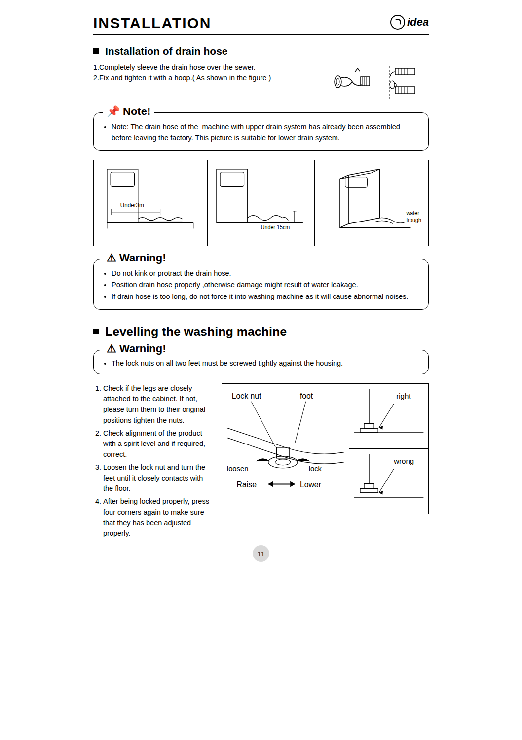INSTALLATION
idea
Installation of drain hose
1.Completely sleeve the drain hose over the sewer.
2.Fix and tighten it with a hoop.( As shown in the figure )
📌 Note!
Note: The drain hose of the machine with upper drain system has already been assembled before leaving the factory. This picture is suitable for lower drain system.
Under3m
Under 15cm
water trough
⚠ Warning!
Do not kink or protract the drain hose.
Position drain hose properly ,otherwise damage might result of water leakage.
If drain hose is too long, do not force it into washing machine as it will cause abnormal noises.
Levelling the washing machine
⚠ Warning!
The lock nuts on all two feet must be screwed tightly against the housing.
Check if the legs are closely attached to the cabinet. If not, please turn them to their original positions tighten the nuts.
Check alignment of the product with a spirit level and if required, correct.
Loosen the lock nut and turn the feet until it closely contacts with the floor.
After being locked properly, press four corners again to make sure that they has been adjusted properly.
Lock nut foot loosen lock Raise Lower
right
wrong
11